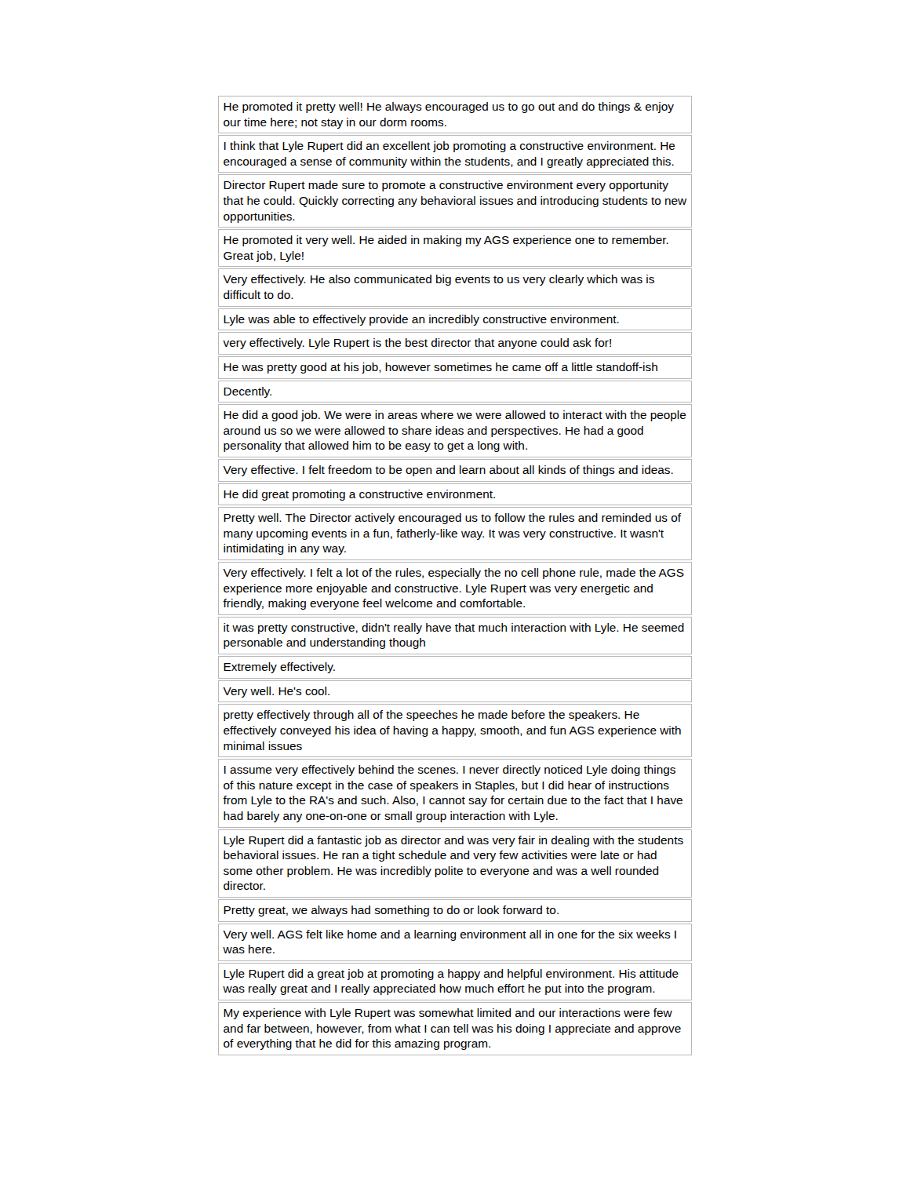| He promoted it pretty well! He always encouraged us to go out and do things & enjoy our time here; not stay in our dorm rooms. |
| I think that Lyle Rupert did an excellent job promoting a constructive environment. He encouraged a sense of community within the students, and I greatly appreciated this. |
| Director Rupert made sure to promote a constructive environment every opportunity that he could. Quickly correcting any behavioral issues and introducing students to new opportunities. |
| He promoted it very well. He aided in making my AGS experience one to remember. Great job, Lyle! |
| Very effectively. He also communicated big events to us very clearly which was is difficult to do. |
| Lyle was able to effectively provide an incredibly constructive environment. |
| very effectively. Lyle Rupert is the best director that anyone could ask for! |
| He was pretty good at his job, however sometimes he came off a little standoff-ish |
| Decently. |
| He did a good job. We were in areas where we were allowed to interact with the people around us so we were allowed to share ideas and perspectives. He had a good personality that allowed him to be easy to get a long with. |
| Very effective. I felt freedom to be open and learn about all kinds of things and ideas. |
| He did great promoting a constructive environment. |
| Pretty well. The Director actively encouraged us to follow the rules and reminded us of many upcoming events in a fun, fatherly-like way. It was very constructive. It wasn't intimidating in any way. |
| Very effectively. I felt a lot of the rules, especially the no cell phone rule, made the AGS experience more enjoyable and constructive. Lyle Rupert was very energetic and friendly, making everyone feel welcome and comfortable. |
| it was pretty constructive, didn't really have that much interaction with Lyle. He seemed personable and understanding though |
| Extremely effectively. |
| Very well. He's cool. |
| pretty effectively through all of the speeches he made before the speakers. He effectively conveyed his idea of having a happy, smooth, and fun AGS experience with minimal issues |
| I assume very effectively behind the scenes. I never directly noticed Lyle doing things of this nature except in the case of speakers in Staples, but I did hear of instructions from Lyle to the RA's and such. Also, I cannot say for certain due to the fact that I have had barely any one-on-one or small group interaction with Lyle. |
| Lyle Rupert did a fantastic job as director and was very fair in dealing with the students behavioral issues. He ran a tight schedule and very few activities were late or had some other problem. He was incredibly polite to everyone and was a well rounded director. |
| Pretty great, we always had something to do or look forward to. |
| Very well. AGS felt like home and a learning environment all in one for the six weeks I was here. |
| Lyle Rupert did a great job at promoting a happy and helpful environment. His attitude was really great and I really appreciated how much effort he put into the program. |
| My experience with Lyle Rupert was somewhat limited and our interactions were few and far between, however, from what I can tell was his doing I appreciate and approve of everything that he did for this amazing program. |